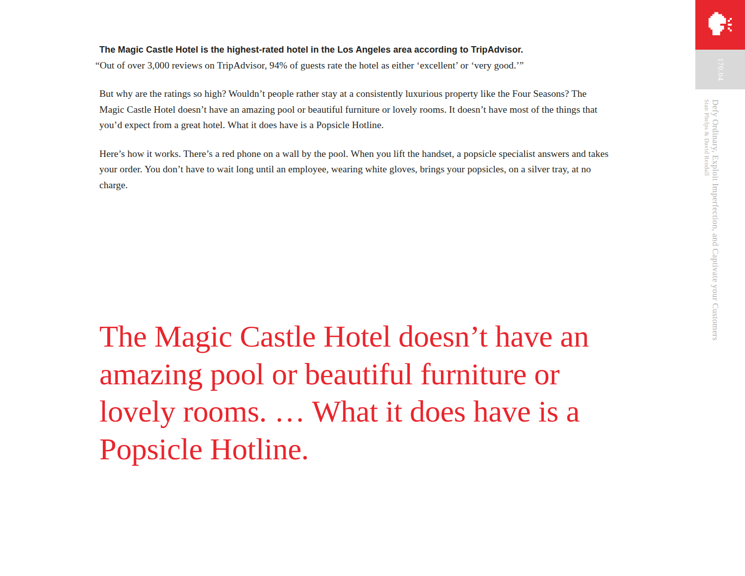The Magic Castle Hotel is the highest-rated hotel in the Los Angeles area according to TripAdvisor. “Out of over 3,000 reviews on TripAdvisor, 94% of guests rate the hotel as either ‘excellent’ or ‘very good.’”
But why are the ratings so high? Wouldn’t people rather stay at a consistently luxurious property like the Four Seasons? The Magic Castle Hotel doesn’t have an amazing pool or beautiful furniture or lovely rooms. It doesn’t have most of the things that you’d expect from a great hotel. What it does have is a Popsicle Hotline.
Here’s how it works. There’s a red phone on a wall by the pool. When you lift the handset, a popsicle specialist answers and takes your order. You don’t have to wait long until an employee, wearing white gloves, brings your popsicles, on a silver tray, at no charge.
The Magic Castle Hotel doesn’t have an amazing pool or beautiful furniture or lovely rooms. … What it does have is a Popsicle Hotline.
🗣
170.04
Defy Ordinary, Exploit Imperfection, and Captivate your Customers
Stan Phelps & David Rendall